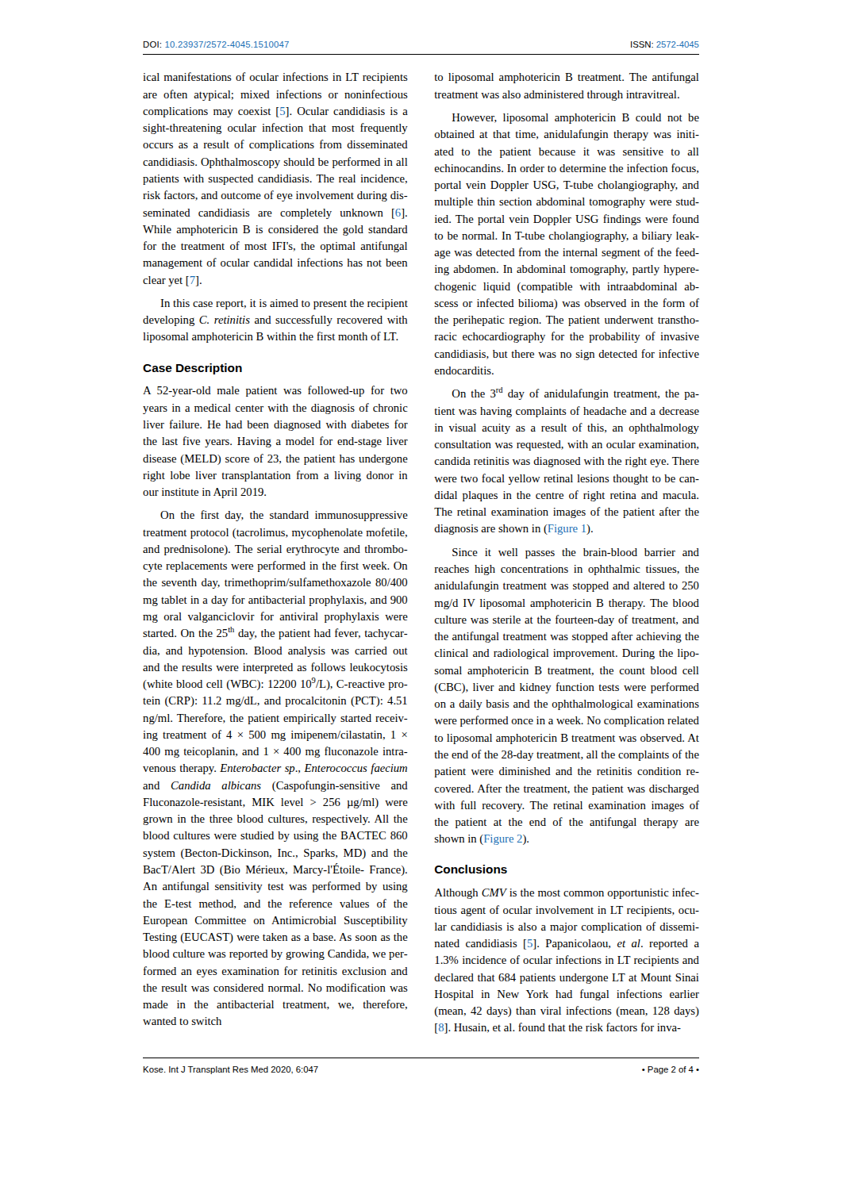DOI: 10.23937/2572-4045.1510047
ISSN: 2572-4045
ical manifestations of ocular infections in LT recipients are often atypical; mixed infections or noninfectious complications may coexist [5]. Ocular candidiasis is a sight-threatening ocular infection that most frequently occurs as a result of complications from disseminated candidiasis. Ophthalmoscopy should be performed in all patients with suspected candidiasis. The real incidence, risk factors, and outcome of eye involvement during disseminated candidiasis are completely unknown [6]. While amphotericin B is considered the gold standard for the treatment of most IFI's, the optimal antifungal management of ocular candidal infections has not been clear yet [7].
In this case report, it is aimed to present the recipient developing C. retinitis and successfully recovered with liposomal amphotericin B within the first month of LT.
Case Description
A 52-year-old male patient was followed-up for two years in a medical center with the diagnosis of chronic liver failure. He had been diagnosed with diabetes for the last five years. Having a model for end-stage liver disease (MELD) score of 23, the patient has undergone right lobe liver transplantation from a living donor in our institute in April 2019.
On the first day, the standard immunosuppressive treatment protocol (tacrolimus, mycophenolate mofetile, and prednisolone). The serial erythrocyte and thrombocyte replacements were performed in the first week. On the seventh day, trimethoprim/sulfamethoxazole 80/400 mg tablet in a day for antibacterial prophylaxis, and 900 mg oral valganciclovir for antiviral prophylaxis were started. On the 25th day, the patient had fever, tachycardia, and hypotension. Blood analysis was carried out and the results were interpreted as follows leukocytosis (white blood cell (WBC): 12200 109/L), C-reactive protein (CRP): 11.2 mg/dL, and procalcitonin (PCT): 4.51 ng/ml. Therefore, the patient empirically started receiving treatment of 4 × 500 mg imipenem/cilastatin, 1 × 400 mg teicoplanin, and 1 × 400 mg fluconazole intravenous therapy. Enterobacter sp., Enterococcus faecium and Candida albicans (Caspofungin-sensitive and Fluconazole-resistant, MIK level > 256 µg/ml) were grown in the three blood cultures, respectively. All the blood cultures were studied by using the BACTEC 860 system (Becton-Dickinson, Inc., Sparks, MD) and the BacT/Alert 3D (Bio Mérieux, Marcy-l'Étoile- France). An antifungal sensitivity test was performed by using the E-test method, and the reference values of the European Committee on Antimicrobial Susceptibility Testing (EUCAST) were taken as a base. As soon as the blood culture was reported by growing Candida, we performed an eyes examination for retinitis exclusion and the result was considered normal. No modification was made in the antibacterial treatment, we, therefore, wanted to switch
to liposomal amphotericin B treatment. The antifungal treatment was also administered through intravitreal.
However, liposomal amphotericin B could not be obtained at that time, anidulafungin therapy was initiated to the patient because it was sensitive to all echinocandins. In order to determine the infection focus, portal vein Doppler USG, T-tube cholangiography, and multiple thin section abdominal tomography were studied. The portal vein Doppler USG findings were found to be normal. In T-tube cholangiography, a biliary leakage was detected from the internal segment of the feeding abdomen. In abdominal tomography, partly hyperechogenic liquid (compatible with intraabdominal abscess or infected bilioma) was observed in the form of the perihepatic region. The patient underwent transthoracic echocardiography for the probability of invasive candidiasis, but there was no sign detected for infective endocarditis.
On the 3rd day of anidulafungin treatment, the patient was having complaints of headache and a decrease in visual acuity as a result of this, an ophthalmology consultation was requested, with an ocular examination, candida retinitis was diagnosed with the right eye. There were two focal yellow retinal lesions thought to be candidal plaques in the centre of right retina and macula. The retinal examination images of the patient after the diagnosis are shown in (Figure 1).
Since it well passes the brain-blood barrier and reaches high concentrations in ophthalmic tissues, the anidulafungin treatment was stopped and altered to 250 mg/d IV liposomal amphotericin B therapy. The blood culture was sterile at the fourteen-day of treatment, and the antifungal treatment was stopped after achieving the clinical and radiological improvement. During the liposomal amphotericin B treatment, the count blood cell (CBC), liver and kidney function tests were performed on a daily basis and the ophthalmological examinations were performed once in a week. No complication related to liposomal amphotericin B treatment was observed. At the end of the 28-day treatment, all the complaints of the patient were diminished and the retinitis condition recovered. After the treatment, the patient was discharged with full recovery. The retinal examination images of the patient at the end of the antifungal therapy are shown in (Figure 2).
Conclusions
Although CMV is the most common opportunistic infectious agent of ocular involvement in LT recipients, ocular candidiasis is also a major complication of disseminated candidiasis [5]. Papanicolaou, et al. reported a 1.3% incidence of ocular infections in LT recipients and declared that 684 patients undergone LT at Mount Sinai Hospital in New York had fungal infections earlier (mean, 42 days) than viral infections (mean, 128 days) [8]. Husain, et al. found that the risk factors for inva-
Kose. Int J Transplant Res Med 2020, 6:047
Page 2 of 4